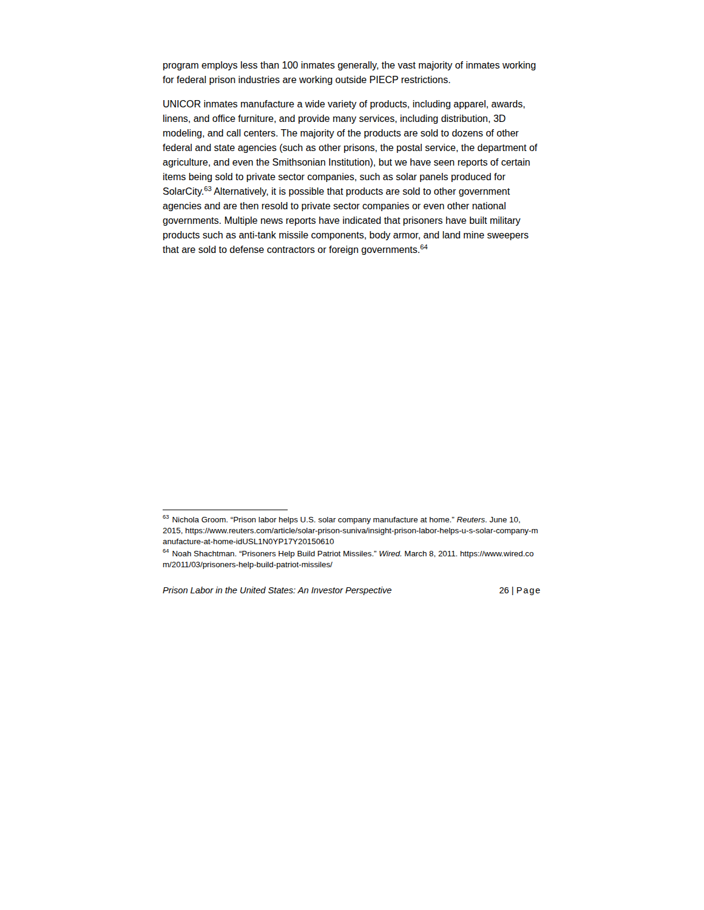program employs less than 100 inmates generally, the vast majority of inmates working for federal prison industries are working outside PIECP restrictions.
UNICOR inmates manufacture a wide variety of products, including apparel, awards, linens, and office furniture, and provide many services, including distribution, 3D modeling, and call centers. The majority of the products are sold to dozens of other federal and state agencies (such as other prisons, the postal service, the department of agriculture, and even the Smithsonian Institution), but we have seen reports of certain items being sold to private sector companies, such as solar panels produced for SolarCity.63 Alternatively, it is possible that products are sold to other government agencies and are then resold to private sector companies or even other national governments. Multiple news reports have indicated that prisoners have built military products such as anti-tank missile components, body armor, and land mine sweepers that are sold to defense contractors or foreign governments.64
63 Nichola Groom. “Prison labor helps U.S. solar company manufacture at home.” Reuters. June 10, 2015, https://www.reuters.com/article/solar-prison-suniva/insight-prison-labor-helps-u-s-solar-company-manufacture-at-home-idUSL1N0YP17Y20150610
64 Noah Shachtman. “Prisoners Help Build Patriot Missiles.” Wired. March 8, 2011. https://www.wired.com/2011/03/prisoners-help-build-patriot-missiles/
Prison Labor in the United States: An Investor Perspective 26 | Page